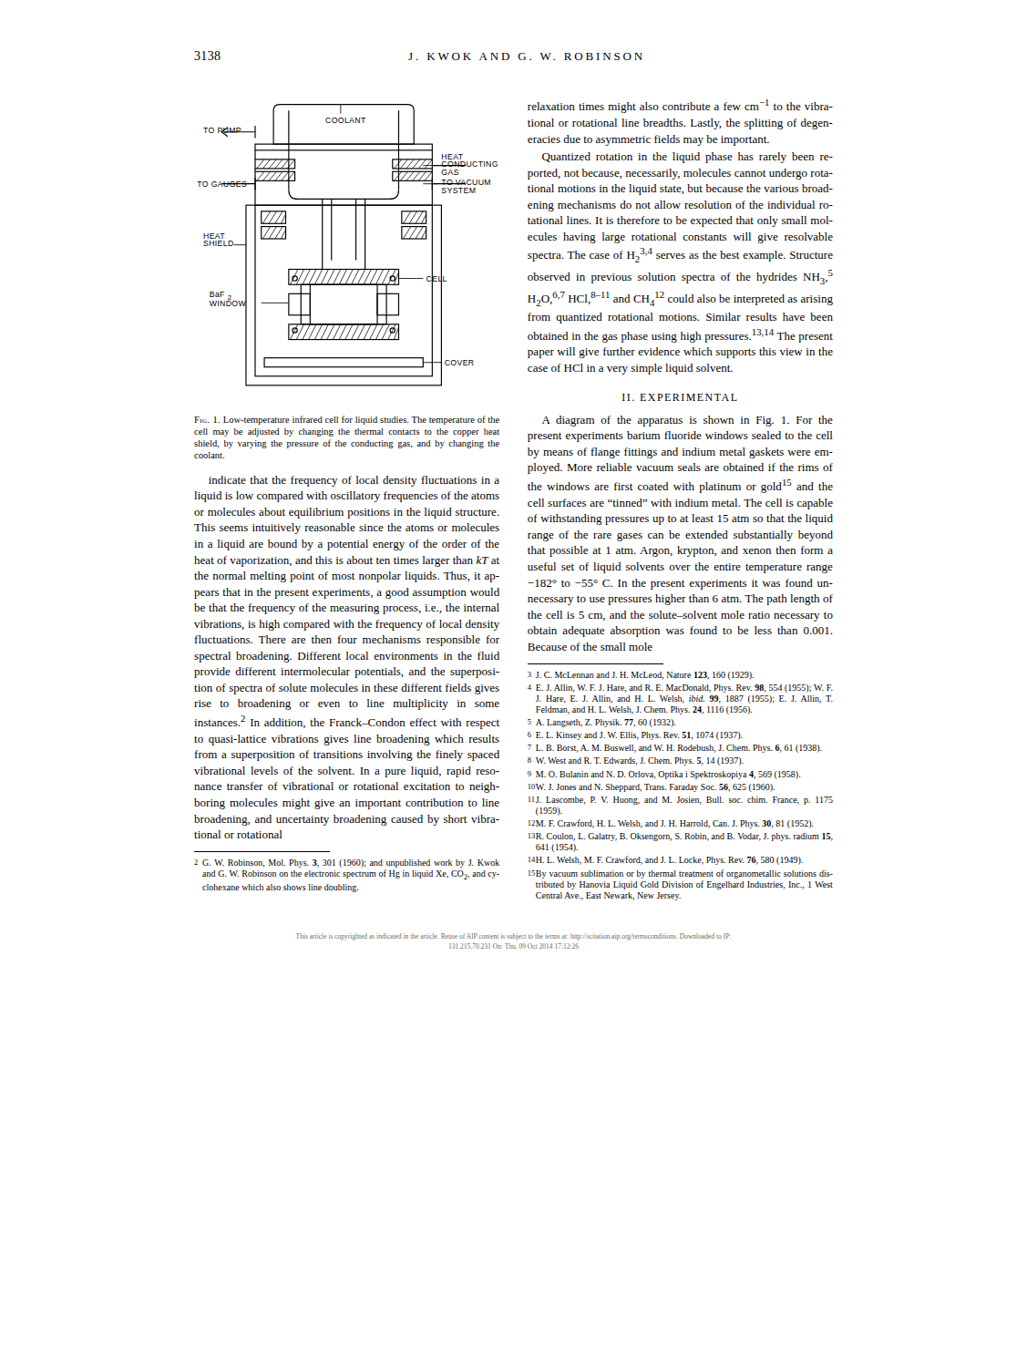3138
J. Kwok and G. W. Robinson
TO PUMP COOLANT TO GAUGES HEAT CONDUCTING GAS TO VACUUM SYSTEM HEAT SHIELD CELL BaF 2 WINDOW COVER
Fig. 1. Low-temperature infrared cell for liquid studies. The temperature of the cell may be adjusted by changing the thermal contacts to the copper heat shield, by varying the pressure of the conducting gas, and by changing the coolant.
indicate that the frequency of local density fluctuations in a liquid is low compared with oscillatory frequencies of the atoms or molecules about equilibrium positions in the liquid structure. This seems intuitively reasonable since the atoms or molecules in a liquid are bound by a potential energy of the order of the heat of vaporization, and this is about ten times larger than kT at the normal melting point of most nonpolar liquids. Thus, it appears that in the present experiments, a good assumption would be that the frequency of the measuring process, i.e., the internal vibrations, is high compared with the frequency of local density fluctuations. There are then four mechanisms responsible for spectral broadening. Different local environments in the fluid provide different intermolecular potentials, and the superposition of spectra of solute molecules in these different fields gives rise to broadening or even to line multiplicity in some instances.2 In addition, the Franck–Condon effect with respect to quasi-lattice vibrations gives line broadening which results from a superposition of transitions involving the finely spaced vibrational levels of the solvent. In a pure liquid, rapid resonance transfer of vibrational or rotational excitation to neighboring molecules might give an important contribution to line broadening, and uncertainty broadening caused by short vibrational or rotational
2 G. W. Robinson, Mol. Phys. 3, 301 (1960); and unpublished work by J. Kwok and G. W. Robinson on the electronic spectrum of Hg in liquid Xe, CO2, and cyclohexane which also shows line doubling.
relaxation times might also contribute a few cm−1 to the vibrational or rotational line breadths. Lastly, the splitting of degeneracies due to asymmetric fields may be important.
Quantized rotation in the liquid phase has rarely been reported, not because, necessarily, molecules cannot undergo rotational motions in the liquid state, but because the various broadening mechanisms do not allow resolution of the individual rotational lines. It is therefore to be expected that only small molecules having large rotational constants will give resolvable spectra. The case of H23,4 serves as the best example. Structure observed in previous solution spectra of the hydrides NH3,5 H2O,6,7 HCl,8–11 and CH412 could also be interpreted as arising from quantized rotational motions. Similar results have been obtained in the gas phase using high pressures.13,14 The present paper will give further evidence which supports this view in the case of HCl in a very simple liquid solvent.
II. Experimental
A diagram of the apparatus is shown in Fig. 1. For the present experiments barium fluoride windows sealed to the cell by means of flange fittings and indium metal gaskets were employed. More reliable vacuum seals are obtained if the rims of the windows are first coated with platinum or gold15 and the cell surfaces are “tinned” with indium metal. The cell is capable of withstanding pressures up to at least 15 atm so that the liquid range of the rare gases can be extended substantially beyond that possible at 1 atm. Argon, krypton, and xenon then form a useful set of liquid solvents over the entire temperature range −182° to −55° C. In the present experiments it was found unnecessary to use pressures higher than 6 atm. The path length of the cell is 5 cm, and the solute–solvent mole ratio necessary to obtain adequate absorption was found to be less than 0.001. Because of the small mole
3 J. C. McLennan and J. H. McLeod, Nature 123, 160 (1929).
4 E. J. Allin, W. F. J. Hare, and R. E. MacDonald, Phys. Rev. 98, 554 (1955); W. F. J. Hare, E. J. Allin, and H. L. Welsh, ibid. 99, 1887 (1955); E. J. Allin, T. Feldman, and H. L. Welsh, J. Chem. Phys. 24, 1116 (1956).
5 A. Langseth, Z. Physik. 77, 60 (1932).
6 E. L. Kinsey and J. W. Ellis, Phys. Rev. 51, 1074 (1937).
7 L. B. Borst, A. M. Buswell, and W. H. Rodebush, J. Chem. Phys. 6, 61 (1938).
8 W. West and R. T. Edwards, J. Chem. Phys. 5, 14 (1937).
9 M. O. Bulanin and N. D. Orlova, Optika i Spektroskopiya 4, 569 (1958).
10 W. J. Jones and N. Sheppard, Trans. Faraday Soc. 56, 625 (1960).
11 J. Lascombe, P. V. Huong, and M. Josien, Bull. soc. chim. France, p. 1175 (1959).
12 M. F. Crawford, H. L. Welsh, and J. H. Harrold, Can. J. Phys. 30, 81 (1952).
13 R. Coulon, L. Galatry, B. Oksengorn, S. Robin, and B. Vodar, J. phys. radium 15, 641 (1954).
14 H. L. Welsh, M. F. Crawford, and J. L. Locke, Phys. Rev. 76, 580 (1949).
15 By vacuum sublimation or by thermal treatment of organometallic solutions distributed by Hanovia Liquid Gold Division of Engelhard Industries, Inc., 1 West Central Ave., East Newark, New Jersey.
This article is copyrighted as indicated in the article. Reuse of AIP content is subject to the terms at: http://scitation.aip.org/termsconditions. Downloaded to IP: 131.215.70.231 On: Thu, 09 Oct 2014 17:12:26